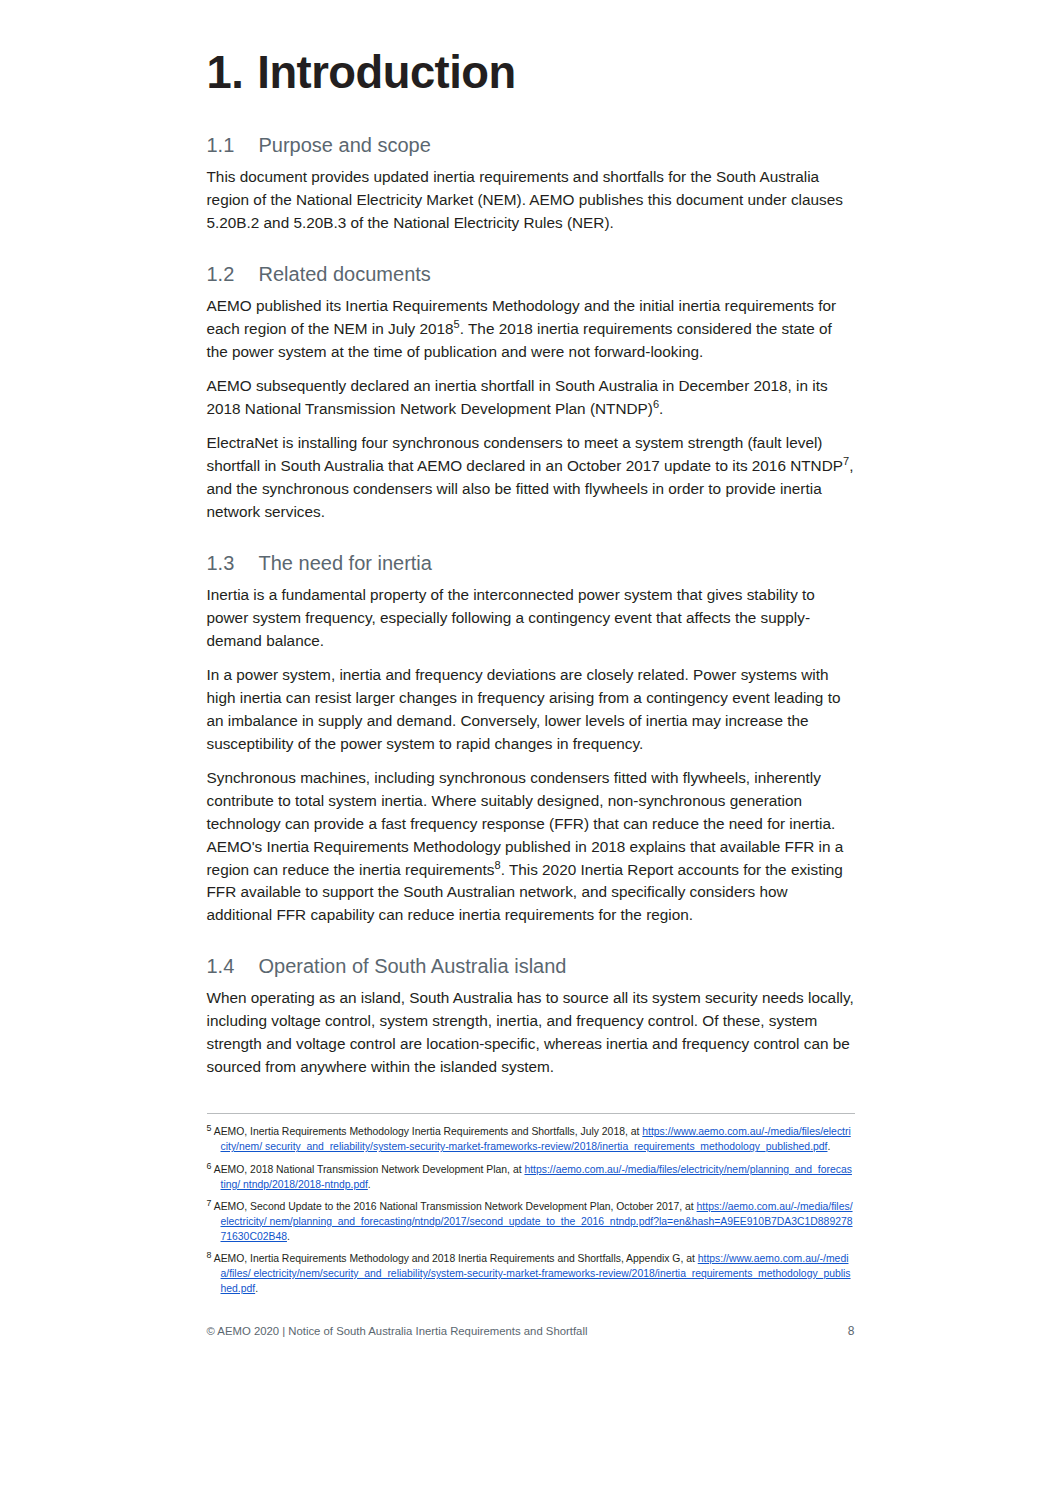1. Introduction
1.1 Purpose and scope
This document provides updated inertia requirements and shortfalls for the South Australia region of the National Electricity Market (NEM). AEMO publishes this document under clauses 5.20B.2 and 5.20B.3 of the National Electricity Rules (NER).
1.2 Related documents
AEMO published its Inertia Requirements Methodology and the initial inertia requirements for each region of the NEM in July 20185. The 2018 inertia requirements considered the state of the power system at the time of publication and were not forward-looking.
AEMO subsequently declared an inertia shortfall in South Australia in December 2018, in its 2018 National Transmission Network Development Plan (NTNDP)6.
ElectraNet is installing four synchronous condensers to meet a system strength (fault level) shortfall in South Australia that AEMO declared in an October 2017 update to its 2016 NTNDP7, and the synchronous condensers will also be fitted with flywheels in order to provide inertia network services.
1.3 The need for inertia
Inertia is a fundamental property of the interconnected power system that gives stability to power system frequency, especially following a contingency event that affects the supply-demand balance.
In a power system, inertia and frequency deviations are closely related. Power systems with high inertia can resist larger changes in frequency arising from a contingency event leading to an imbalance in supply and demand. Conversely, lower levels of inertia may increase the susceptibility of the power system to rapid changes in frequency.
Synchronous machines, including synchronous condensers fitted with flywheels, inherently contribute to total system inertia. Where suitably designed, non-synchronous generation technology can provide a fast frequency response (FFR) that can reduce the need for inertia. AEMO's Inertia Requirements Methodology published in 2018 explains that available FFR in a region can reduce the inertia requirements8. This 2020 Inertia Report accounts for the existing FFR available to support the South Australian network, and specifically considers how additional FFR capability can reduce inertia requirements for the region.
1.4 Operation of South Australia island
When operating as an island, South Australia has to source all its system security needs locally, including voltage control, system strength, inertia, and frequency control. Of these, system strength and voltage control are location-specific, whereas inertia and frequency control can be sourced from anywhere within the islanded system.
5 AEMO, Inertia Requirements Methodology Inertia Requirements and Shortfalls, July 2018, at https://www.aemo.com.au/-/media/files/electricity/nem/ security_and_reliability/system-security-market-frameworks-review/2018/inertia_requirements_methodology_published.pdf.
6 AEMO, 2018 National Transmission Network Development Plan, at https://aemo.com.au/-/media/files/electricity/nem/planning_and_forecasting/ ntndp/2018/2018-ntndp.pdf.
7 AEMO, Second Update to the 2016 National Transmission Network Development Plan, October 2017, at https://aemo.com.au/-/media/files/electricity/ nem/planning_and_forecasting/ntndp/2017/second_update_to_the_2016_ntndp.pdf?la=en&hash=A9EE910B7DA3C1D88927871630C02B48.
8 AEMO, Inertia Requirements Methodology and 2018 Inertia Requirements and Shortfalls, Appendix G, at https://www.aemo.com.au/-/media/files/ electricity/nem/security_and_reliability/system-security-market-frameworks-review/2018/inertia_requirements_methodology_published.pdf.
© AEMO 2020 | Notice of South Australia Inertia Requirements and Shortfall 8